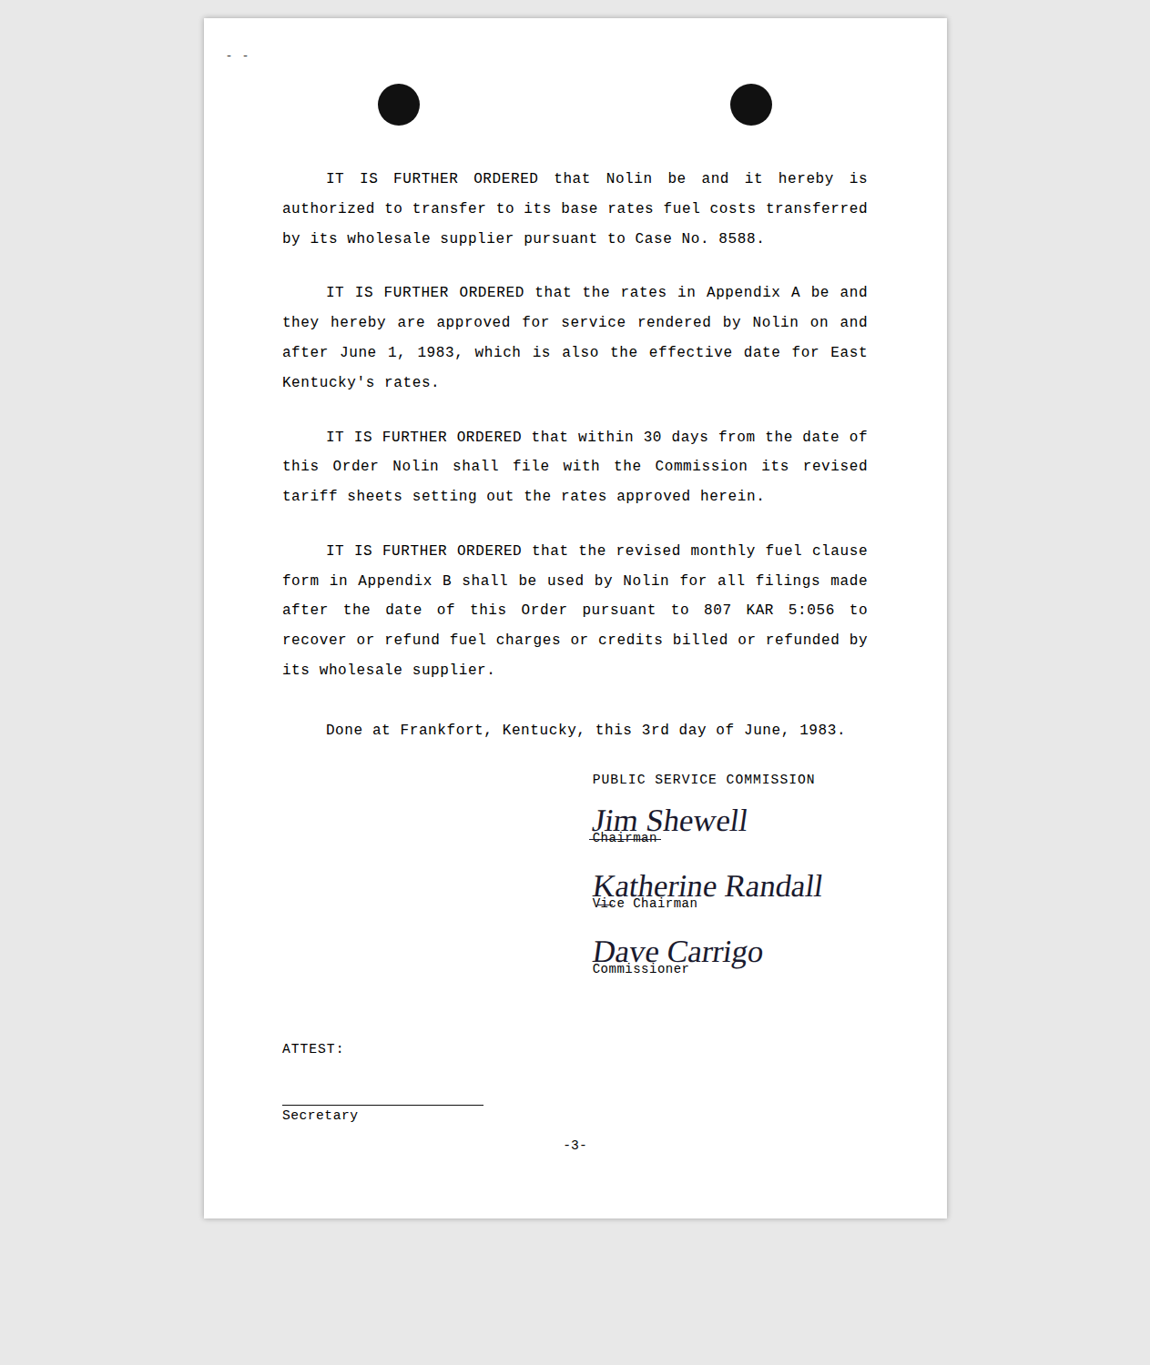- -
IT IS FURTHER ORDERED that Nolin be and it hereby is authorized to transfer to its base rates fuel costs transferred by its wholesale supplier pursuant to Case No. 8588.
IT IS FURTHER ORDERED that the rates in Appendix A be and they hereby are approved for service rendered by Nolin on and after June 1, 1983, which is also the effective date for East Kentucky's rates.
IT IS FURTHER ORDERED that within 30 days from the date of this Order Nolin shall file with the Commission its revised tariff sheets setting out the rates approved herein.
IT IS FURTHER ORDERED that the revised monthly fuel clause form in Appendix B shall be used by Nolin for all filings made after the date of this Order pursuant to 807 KAR 5:056 to recover or refund fuel charges or credits billed or refunded by its wholesale supplier.
Done at Frankfort, Kentucky, this 3rd day of June, 1983.
PUBLIC SERVICE COMMISSION
Jim Shewell
Chairman
Katherine Randall
Vice Chairman
Dave Carrigo
Commissioner
ATTEST:
Secretary
-3-